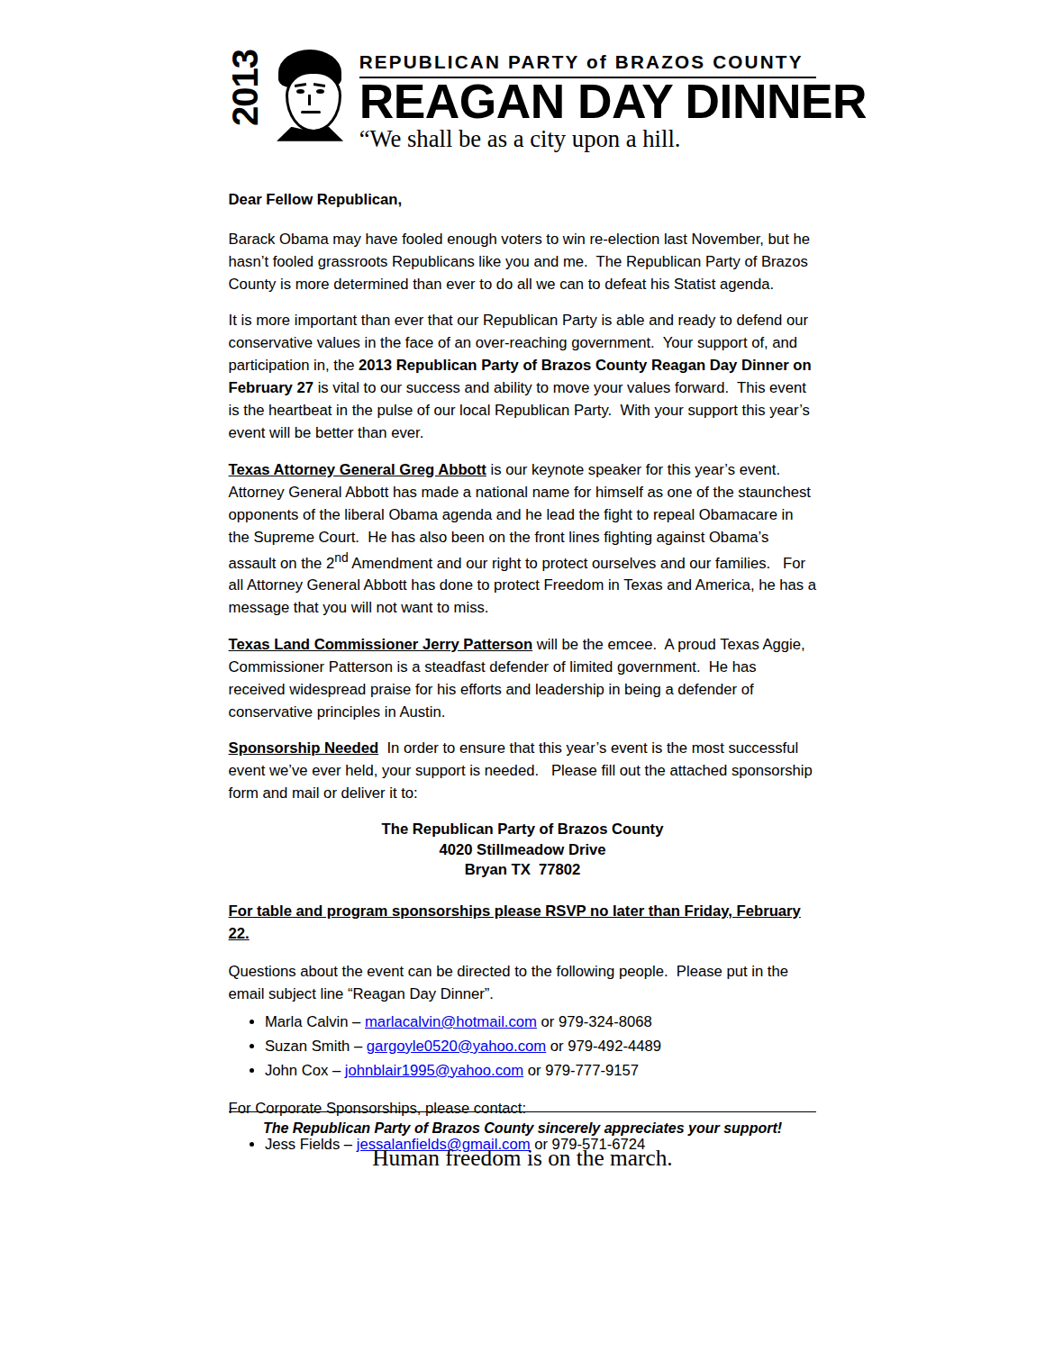2013
REPUBLICAN PARTY of BRAZOS COUNTY
REAGAN DAY DINNER
“We shall be as a city upon a hill.
Dear Fellow Republican,
Barack Obama may have fooled enough voters to win re-election last November, but he hasn’t fooled grassroots Republicans like you and me. The Republican Party of Brazos County is more determined than ever to do all we can to defeat his Statist agenda.
It is more important than ever that our Republican Party is able and ready to defend our conservative values in the face of an over-reaching government. Your support of, and participation in, the 2013 Republican Party of Brazos County Reagan Day Dinner on February 27 is vital to our success and ability to move your values forward. This event is the heartbeat in the pulse of our local Republican Party. With your support this year’s event will be better than ever.
Texas Attorney General Greg Abbott is our keynote speaker for this year’s event. Attorney General Abbott has made a national name for himself as one of the staunchest opponents of the liberal Obama agenda and he lead the fight to repeal Obamacare in the Supreme Court. He has also been on the front lines fighting against Obama’s assault on the 2nd Amendment and our right to protect ourselves and our families. For all Attorney General Abbott has done to protect Freedom in Texas and America, he has a message that you will not want to miss.
Texas Land Commissioner Jerry Patterson will be the emcee. A proud Texas Aggie, Commissioner Patterson is a steadfast defender of limited government. He has received widespread praise for his efforts and leadership in being a defender of conservative principles in Austin.
Sponsorship Needed In order to ensure that this year’s event is the most successful event we’ve ever held, your support is needed. Please fill out the attached sponsorship form and mail or deliver it to:
The Republican Party of Brazos County
4020 Stillmeadow Drive
Bryan TX 77802
For table and program sponsorships please RSVP no later than Friday, February 22.
Questions about the event can be directed to the following people. Please put in the email subject line “Reagan Day Dinner”.
Marla Calvin – marlacalvin@hotmail.com or 979-324-8068
Suzan Smith – gargoyle0520@yahoo.com or 979-492-4489
John Cox – johnblair1995@yahoo.com or 979-777-9157
For Corporate Sponsorships, please contact:
Jess Fields – jessalanfields@gmail.com or 979-571-6724
The Republican Party of Brazos County sincerely appreciates your support!
Human freedom is on the march.